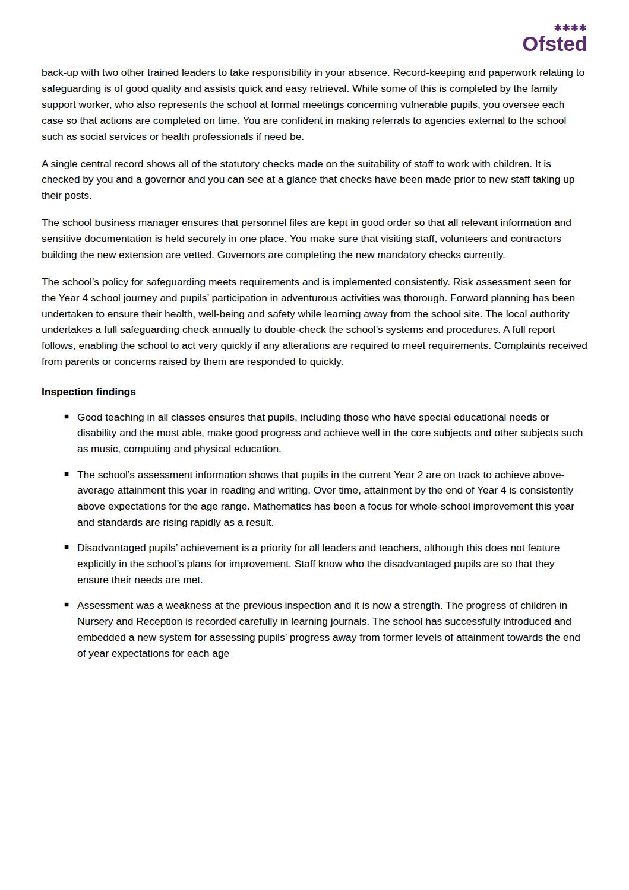✱✱✱✱
Ofsted
back-up with two other trained leaders to take responsibility in your absence. Record-keeping and paperwork relating to safeguarding is of good quality and assists quick and easy retrieval. While some of this is completed by the family support worker, who also represents the school at formal meetings concerning vulnerable pupils, you oversee each case so that actions are completed on time. You are confident in making referrals to agencies external to the school such as social services or health professionals if need be.
A single central record shows all of the statutory checks made on the suitability of staff to work with children. It is checked by you and a governor and you can see at a glance that checks have been made prior to new staff taking up their posts.
The school business manager ensures that personnel files are kept in good order so that all relevant information and sensitive documentation is held securely in one place. You make sure that visiting staff, volunteers and contractors building the new extension are vetted. Governors are completing the new mandatory checks currently.
The school’s policy for safeguarding meets requirements and is implemented consistently. Risk assessment seen for the Year 4 school journey and pupils’ participation in adventurous activities was thorough. Forward planning has been undertaken to ensure their health, well-being and safety while learning away from the school site. The local authority undertakes a full safeguarding check annually to double-check the school’s systems and procedures. A full report follows, enabling the school to act very quickly if any alterations are required to meet requirements. Complaints received from parents or concerns raised by them are responded to quickly.
Inspection findings
Good teaching in all classes ensures that pupils, including those who have special educational needs or disability and the most able, make good progress and achieve well in the core subjects and other subjects such as music, computing and physical education.
The school’s assessment information shows that pupils in the current Year 2 are on track to achieve above-average attainment this year in reading and writing. Over time, attainment by the end of Year 4 is consistently above expectations for the age range. Mathematics has been a focus for whole-school improvement this year and standards are rising rapidly as a result.
Disadvantaged pupils’ achievement is a priority for all leaders and teachers, although this does not feature explicitly in the school’s plans for improvement. Staff know who the disadvantaged pupils are so that they ensure their needs are met.
Assessment was a weakness at the previous inspection and it is now a strength. The progress of children in Nursery and Reception is recorded carefully in learning journals. The school has successfully introduced and embedded a new system for assessing pupils’ progress away from former levels of attainment towards the end of year expectations for each age